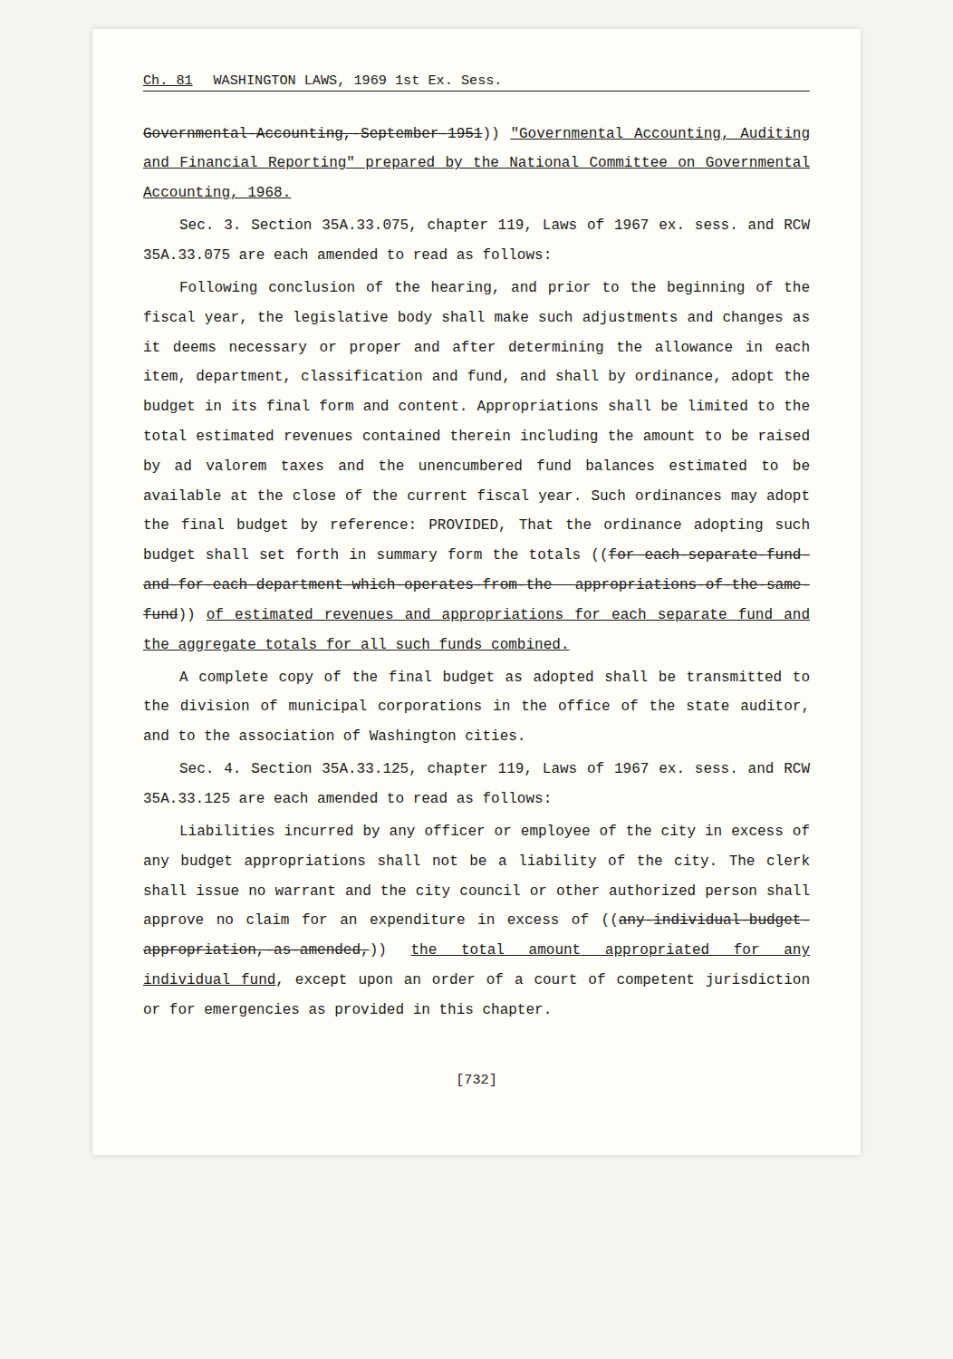Ch. 81 WASHINGTON LAWS, 1969 1st Ex. Sess.
Governmental-Accounting,-September-1951)) "Governmental Accounting, Auditing and Financial Reporting" prepared by the National Committee on Governmental Accounting, 1968.
Sec. 3. Section 35A.33.075, chapter 119, Laws of 1967 ex. sess. and RCW 35A.33.075 are each amended to read as follows:
Following conclusion of the hearing, and prior to the beginning of the fiscal year, the legislative body shall make such adjustments and changes as it deems necessary or proper and after determining the allowance in each item, department, classification and fund, and shall by ordinance, adopt the budget in its final form and content. Appropriations shall be limited to the total estimated revenues contained therein including the amount to be raised by ad valorem taxes and the unencumbered fund balances estimated to be available at the close of the current fiscal year. Such ordinances may adopt the final budget by reference: PROVIDED, That the ordinance adopting such budget shall set forth in summary form the totals ((for each-separate-fund-and-for-each-department-which-operates-from-the appropriations-of-the-same-fund)) of estimated revenues and appropriations for each separate fund and the aggregate totals for all such funds combined.
A complete copy of the final budget as adopted shall be transmitted to the division of municipal corporations in the office of the state auditor, and to the association of Washington cities.
Sec. 4. Section 35A.33.125, chapter 119, Laws of 1967 ex. sess. and RCW 35A.33.125 are each amended to read as follows:
Liabilities incurred by any officer or employee of the city in excess of any budget appropriations shall not be a liability of the city. The clerk shall issue no warrant and the city council or other authorized person shall approve no claim for an expenditure in excess of ((any-individual-budget-appropriation,-as-amended,)) the total amount appropriated for any individual fund, except upon an order of a court of competent jurisdiction or for emergencies as provided in this chapter.
[732]